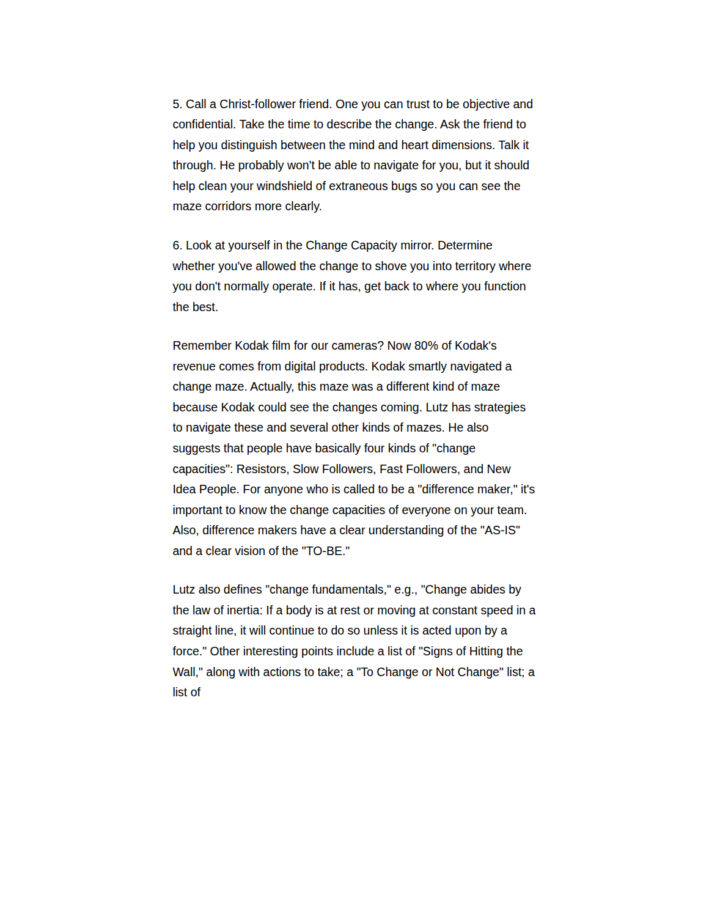5. Call a Christ-follower friend. One you can trust to be objective and confidential. Take the time to describe the change. Ask the friend to help you distinguish between the mind and heart dimensions. Talk it through. He probably won't be able to navigate for you, but it should help clean your windshield of extraneous bugs so you can see the maze corridors more clearly.
6. Look at yourself in the Change Capacity mirror. Determine whether you've allowed the change to shove you into territory where you don't normally operate. If it has, get back to where you function the best.
Remember Kodak film for our cameras? Now 80% of Kodak's revenue comes from digital products. Kodak smartly navigated a change maze. Actually, this maze was a different kind of maze because Kodak could see the changes coming. Lutz has strategies to navigate these and several other kinds of mazes. He also suggests that people have basically four kinds of "change capacities": Resistors, Slow Followers, Fast Followers, and New Idea People. For anyone who is called to be a "difference maker," it's important to know the change capacities of everyone on your team. Also, difference makers have a clear understanding of the "AS-IS" and a clear vision of the "TO-BE."
Lutz also defines "change fundamentals," e.g., "Change abides by the law of inertia: If a body is at rest or moving at constant speed in a straight line, it will continue to do so unless it is acted upon by a force." Other interesting points include a list of "Signs of Hitting the Wall," along with actions to take; a "To Change or Not Change" list; a list of